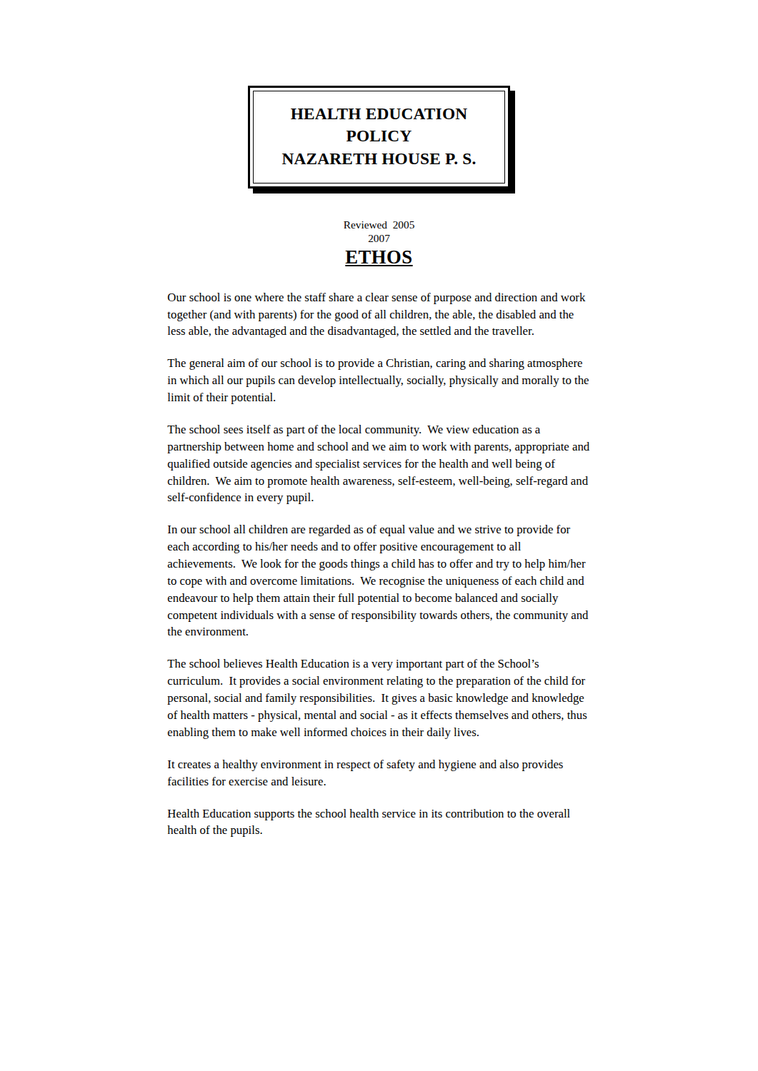HEALTH EDUCATION POLICY
NAZARETH HOUSE P. S.
Reviewed 2005
2007
ETHOS
Our school is one where the staff share a clear sense of purpose and direction and work together (and with parents) for the good of all children, the able, the disabled and the less able, the advantaged and the disadvantaged, the settled and the traveller.
The general aim of our school is to provide a Christian, caring and sharing atmosphere in which all our pupils can develop intellectually, socially, physically and morally to the limit of their potential.
The school sees itself as part of the local community. We view education as a partnership between home and school and we aim to work with parents, appropriate and qualified outside agencies and specialist services for the health and well being of children. We aim to promote health awareness, self-esteem, well-being, self-regard and self-confidence in every pupil.
In our school all children are regarded as of equal value and we strive to provide for each according to his/her needs and to offer positive encouragement to all achievements. We look for the goods things a child has to offer and try to help him/her to cope with and overcome limitations. We recognise the uniqueness of each child and endeavour to help them attain their full potential to become balanced and socially competent individuals with a sense of responsibility towards others, the community and the environment.
The school believes Health Education is a very important part of the School’s curriculum. It provides a social environment relating to the preparation of the child for personal, social and family responsibilities. It gives a basic knowledge and knowledge of health matters - physical, mental and social - as it effects themselves and others, thus enabling them to make well informed choices in their daily lives.
It creates a healthy environment in respect of safety and hygiene and also provides facilities for exercise and leisure.
Health Education supports the school health service in its contribution to the overall health of the pupils.